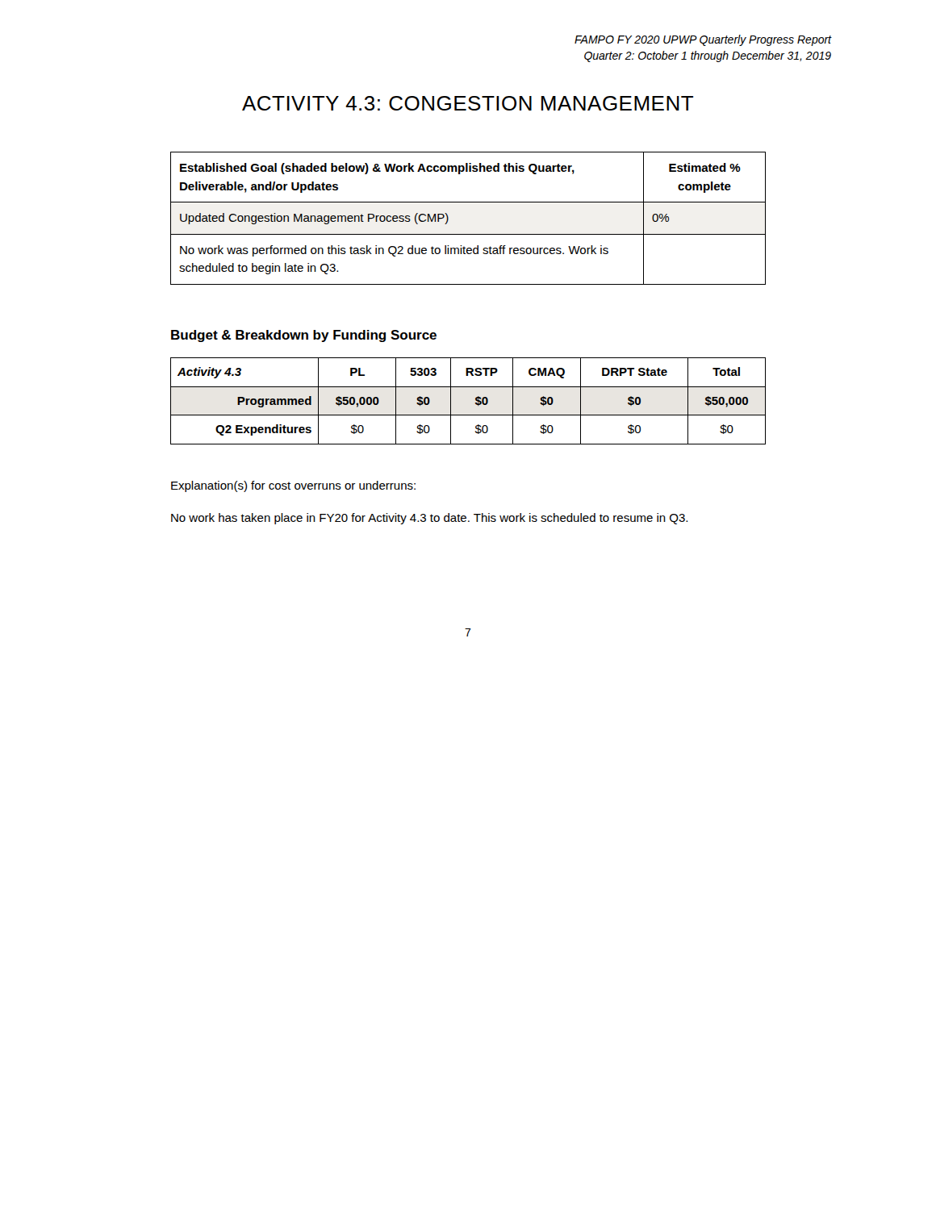FAMPO FY 2020 UPWP Quarterly Progress Report
Quarter 2: October 1 through December 31, 2019
ACTIVITY 4.3: CONGESTION MANAGEMENT
| Established Goal (shaded below) & Work Accomplished this Quarter, Deliverable, and/or Updates | Estimated % complete |
| --- | --- |
| Updated Congestion Management Process (CMP) | 0% |
| No work was performed on this task in Q2 due to limited staff resources. Work is scheduled to begin late in Q3. | |
Budget & Breakdown by Funding Source
| Activity 4.3 | PL | 5303 | RSTP | CMAQ | DRPT State | Total |
| --- | --- | --- | --- | --- | --- | --- |
| Programmed | $50,000 | $0 | $0 | $0 | $0 | $50,000 |
| Q2 Expenditures | $0 | $0 | $0 | $0 | $0 | $0 |
Explanation(s) for cost overruns or underruns:
No work has taken place in FY20 for Activity 4.3 to date. This work is scheduled to resume in Q3.
7